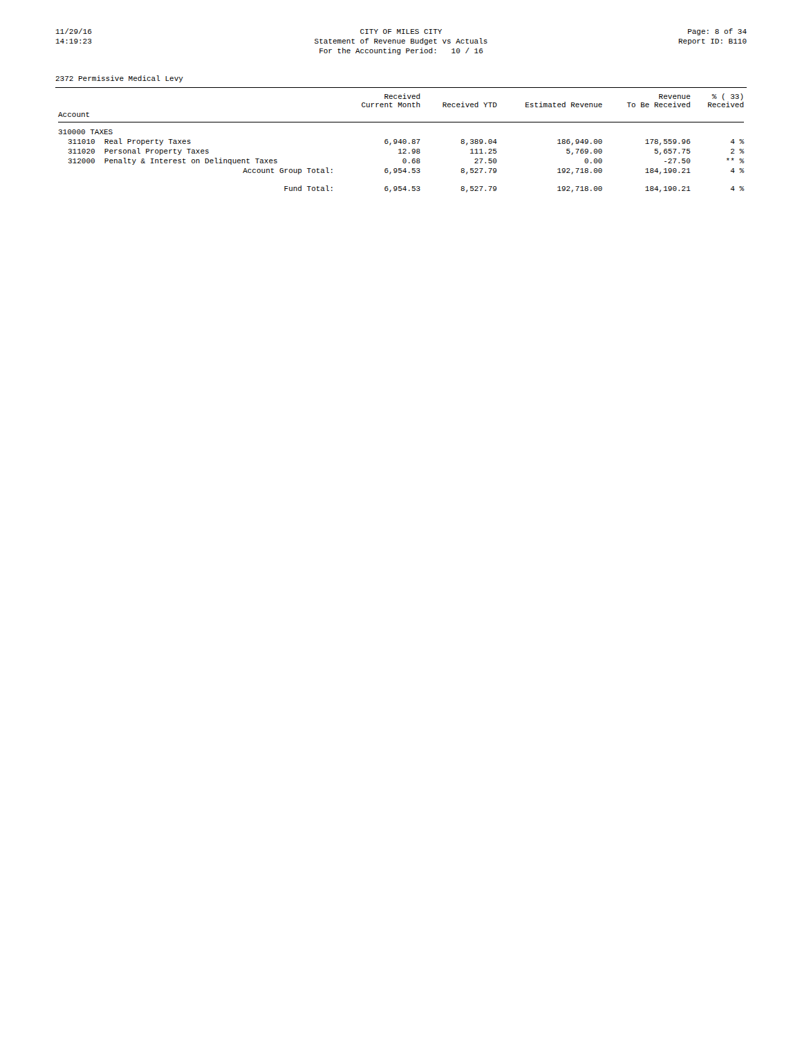11/29/16
CITY OF MILES CITY
Page: 8 of 34
14:19:23
Statement of Revenue Budget vs Actuals
Report ID: B110
For the Accounting Period: 10 / 16
2372 Permissive Medical Levy
| | Received Current Month | Received YTD | Estimated Revenue | Revenue To Be Received | % ( 33) Received |
| --- | --- | --- | --- | --- | --- |
| Account | | | | | |
| 310000 TAXES |
| 311010 Real Property Taxes | 6,940.87 | 8,389.04 | 186,949.00 | 178,559.96 | 4 % |
| 311020 Personal Property Taxes | 12.98 | 111.25 | 5,769.00 | 5,657.75 | 2 % |
| 312000 Penalty & Interest on Delinquent Taxes | 0.68 | 27.50 | 0.00 | -27.50 | ** % |
| Account Group Total: | 6,954.53 | 8,527.79 | 192,718.00 | 184,190.21 | 4 % |
| Fund Total: | 6,954.53 | 8,527.79 | 192,718.00 | 184,190.21 | 4 % |